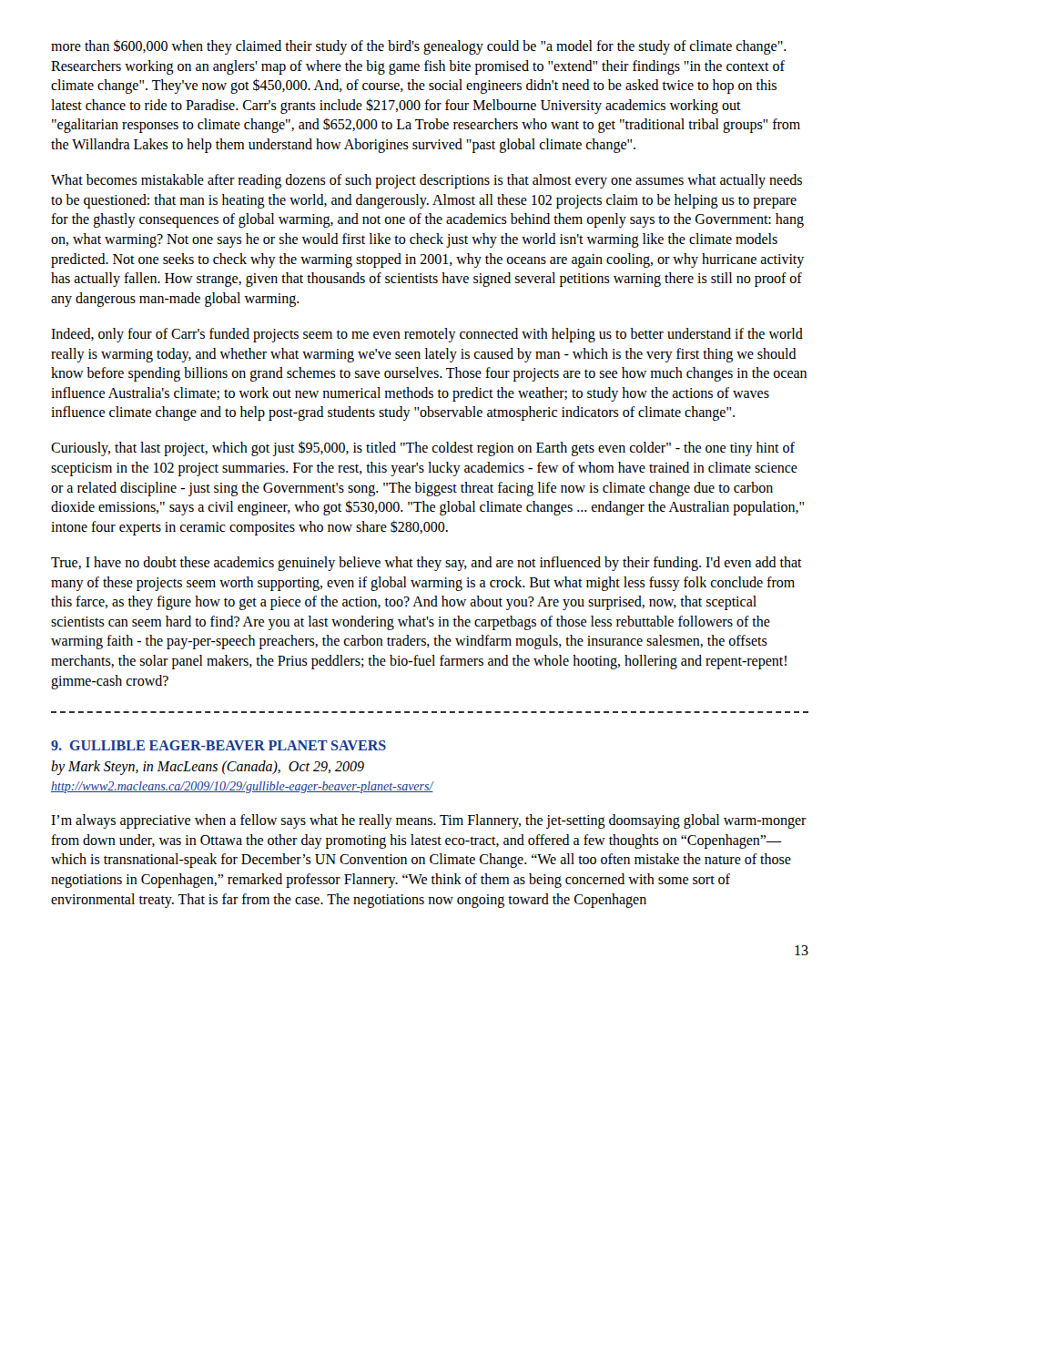more than $600,000 when they claimed their study of the bird's genealogy could be "a model for the study of climate change". Researchers working on an anglers' map of where the big game fish bite promised to "extend" their findings "in the context of climate change". They've now got $450,000. And, of course, the social engineers didn't need to be asked twice to hop on this latest chance to ride to Paradise. Carr's grants include $217,000 for four Melbourne University academics working out "egalitarian responses to climate change", and $652,000 to La Trobe researchers who want to get "traditional tribal groups" from the Willandra Lakes to help them understand how Aborigines survived "past global climate change".
What becomes mistakable after reading dozens of such project descriptions is that almost every one assumes what actually needs to be questioned: that man is heating the world, and dangerously. Almost all these 102 projects claim to be helping us to prepare for the ghastly consequences of global warming, and not one of the academics behind them openly says to the Government: hang on, what warming? Not one says he or she would first like to check just why the world isn't warming like the climate models predicted. Not one seeks to check why the warming stopped in 2001, why the oceans are again cooling, or why hurricane activity has actually fallen. How strange, given that thousands of scientists have signed several petitions warning there is still no proof of any dangerous man-made global warming.
Indeed, only four of Carr's funded projects seem to me even remotely connected with helping us to better understand if the world really is warming today, and whether what warming we've seen lately is caused by man - which is the very first thing we should know before spending billions on grand schemes to save ourselves. Those four projects are to see how much changes in the ocean influence Australia's climate; to work out new numerical methods to predict the weather; to study how the actions of waves influence climate change and to help post-grad students study "observable atmospheric indicators of climate change".
Curiously, that last project, which got just $95,000, is titled "The coldest region on Earth gets even colder" - the one tiny hint of scepticism in the 102 project summaries. For the rest, this year's lucky academics - few of whom have trained in climate science or a related discipline - just sing the Government's song. "The biggest threat facing life now is climate change due to carbon dioxide emissions," says a civil engineer, who got $530,000. "The global climate changes ... endanger the Australian population," intone four experts in ceramic composites who now share $280,000.
True, I have no doubt these academics genuinely believe what they say, and are not influenced by their funding. I'd even add that many of these projects seem worth supporting, even if global warming is a crock. But what might less fussy folk conclude from this farce, as they figure how to get a piece of the action, too? And how about you? Are you surprised, now, that sceptical scientists can seem hard to find? Are you at last wondering what's in the carpetbags of those less rebuttable followers of the warming faith - the pay-per-speech preachers, the carbon traders, the windfarm moguls, the insurance salesmen, the offsets merchants, the solar panel makers, the Prius peddlers; the bio-fuel farmers and the whole hooting, hollering and repent-repent! gimme-cash crowd?
9. GULLIBLE EAGER-BEAVER PLANET SAVERS
by Mark Steyn, in MacLeans (Canada), Oct 29, 2009
http://www2.macleans.ca/2009/10/29/gullible-eager-beaver-planet-savers/
I’m always appreciative when a fellow says what he really means. Tim Flannery, the jet-setting doomsaying global warm-monger from down under, was in Ottawa the other day promoting his latest eco-tract, and offered a few thoughts on “Copenhagen”—which is transnational-speak for December’s UN Convention on Climate Change. “We all too often mistake the nature of those negotiations in Copenhagen,” remarked professor Flannery. “We think of them as being concerned with some sort of environmental treaty. That is far from the case. The negotiations now ongoing toward the Copenhagen
13